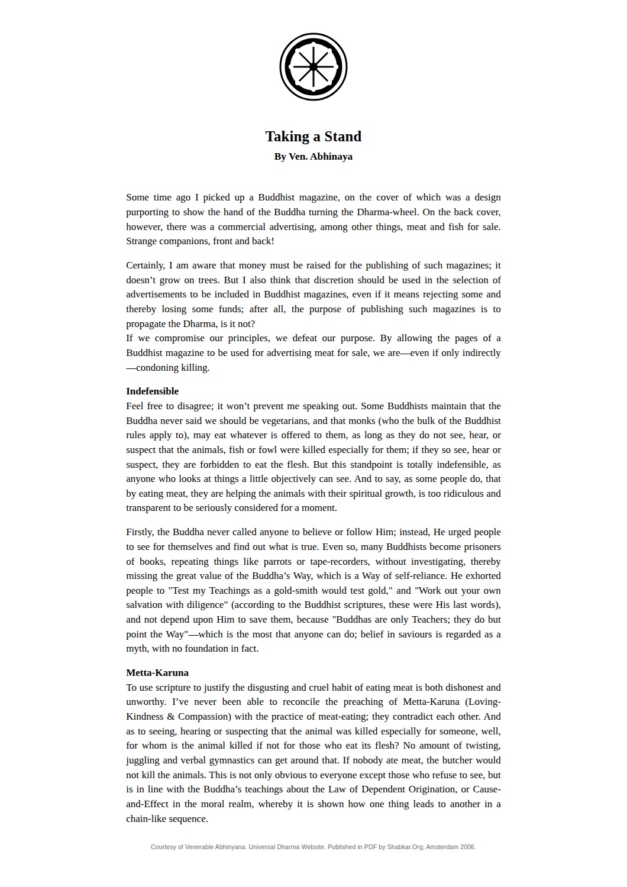Taking a Stand
By Ven. Abhinaya
Some time ago I picked up a Buddhist magazine, on the cover of which was a design purporting to show the hand of the Buddha turning the Dharma-wheel. On the back cover, however, there was a commercial advertising, among other things, meat and fish for sale. Strange companions, front and back!
Certainly, I am aware that money must be raised for the publishing of such magazines; it doesn’t grow on trees. But I also think that discretion should be used in the selection of advertisements to be included in Buddhist magazines, even if it means rejecting some and thereby losing some funds; after all, the purpose of publishing such magazines is to propagate the Dharma, is it not?
If we compromise our principles, we defeat our purpose. By allowing the pages of a Buddhist magazine to be used for advertising meat for sale, we are—even if only indirectly—condoning killing.
Indefensible
Feel free to disagree; it won’t prevent me speaking out. Some Buddhists maintain that the Buddha never said we should be vegetarians, and that monks (who the bulk of the Buddhist rules apply to), may eat whatever is offered to them, as long as they do not see, hear, or suspect that the animals, fish or fowl were killed especially for them; if they so see, hear or suspect, they are forbidden to eat the flesh. But this standpoint is totally indefensible, as anyone who looks at things a little objectively can see. And to say, as some people do, that by eating meat, they are helping the animals with their spiritual growth, is too ridiculous and transparent to be seriously considered for a moment.
Firstly, the Buddha never called anyone to believe or follow Him; instead, He urged people to see for themselves and find out what is true. Even so, many Buddhists become prisoners of books, repeating things like parrots or tape-recorders, without investigating, thereby missing the great value of the Buddha’s Way, which is a Way of self-reliance. He exhorted people to "Test my Teachings as a gold-smith would test gold," and "Work out your own salvation with diligence" (according to the Buddhist scriptures, these were His last words), and not depend upon Him to save them, because "Buddhas are only Teachers; they do but point the Way"—which is the most that anyone can do; belief in saviours is regarded as a myth, with no foundation in fact.
Metta-Karuna
To use scripture to justify the disgusting and cruel habit of eating meat is both dishonest and unworthy. I’ve never been able to reconcile the preaching of Metta-Karuna (Loving-Kindness & Compassion) with the practice of meat-eating; they contradict each other. And as to seeing, hearing or suspecting that the animal was killed especially for someone, well, for whom is the animal killed if not for those who eat its flesh? No amount of twisting, juggling and verbal gymnastics can get around that. If nobody ate meat, the butcher would not kill the animals. This is not only obvious to everyone except those who refuse to see, but is in line with the Buddha’s teachings about the Law of Dependent Origination, or Cause-and-Effect in the moral realm, whereby it is shown how one thing leads to another in a chain-like sequence.
Courtesy of Venerable Abhinyana. Universal Dharma Website. Published in PDF by Shabkar.Org, Amsterdam 2006.